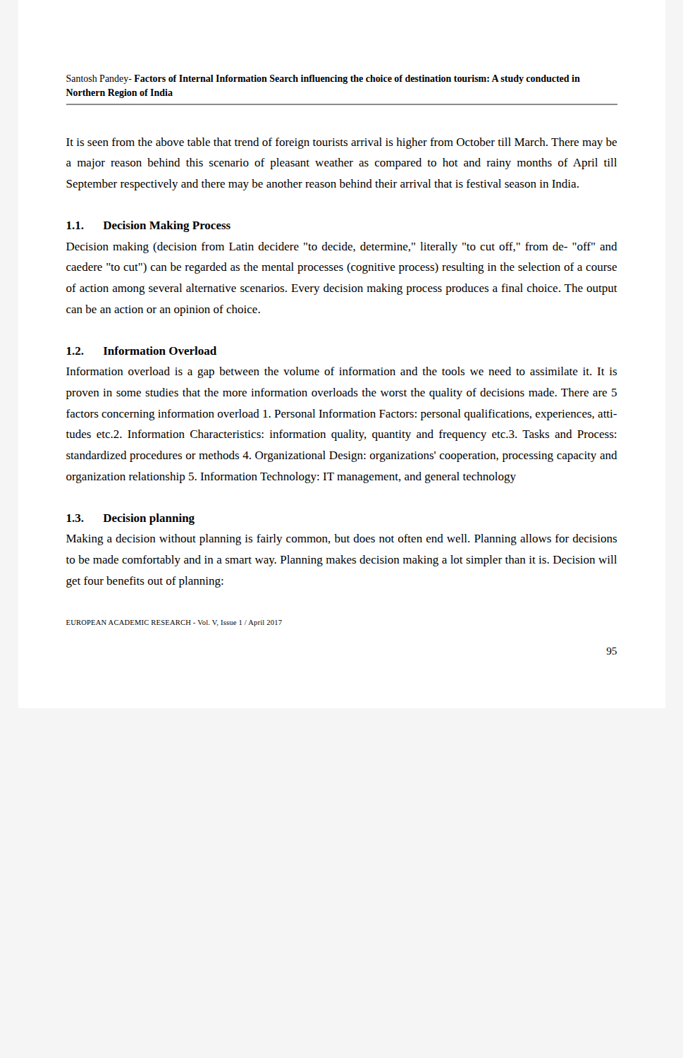Santosh Pandey- Factors of Internal Information Search influencing the choice of destination tourism: A study conducted in Northern Region of India
It is seen from the above table that trend of foreign tourists arrival is higher from October till March. There may be a major reason behind this scenario of pleasant weather as compared to hot and rainy months of April till September respectively and there may be another reason behind their arrival that is festival season in India.
1.1. Decision Making Process
Decision making (decision from Latin decidere "to decide, determine," literally "to cut off," from de- "off" and caedere "to cut") can be regarded as the mental processes (cognitive process) resulting in the selection of a course of action among several alternative scenarios. Every decision making process produces a final choice. The output can be an action or an opinion of choice.
1.2. Information Overload
Information overload is a gap between the volume of information and the tools we need to assimilate it. It is proven in some studies that the more information overloads the worst the quality of decisions made. There are 5 factors concerning information overload 1. Personal Information Factors: personal qualifications, experiences, attitudes etc.2. Information Characteristics: information quality, quantity and frequency etc.3. Tasks and Process: standardized procedures or methods 4. Organizational Design: organizations' cooperation, processing capacity and organization relationship 5. Information Technology: IT management, and general technology
1.3. Decision planning
Making a decision without planning is fairly common, but does not often end well. Planning allows for decisions to be made comfortably and in a smart way. Planning makes decision making a lot simpler than it is. Decision will get four benefits out of planning:
EUROPEAN ACADEMIC RESEARCH - Vol. V, Issue 1 / April 2017 95